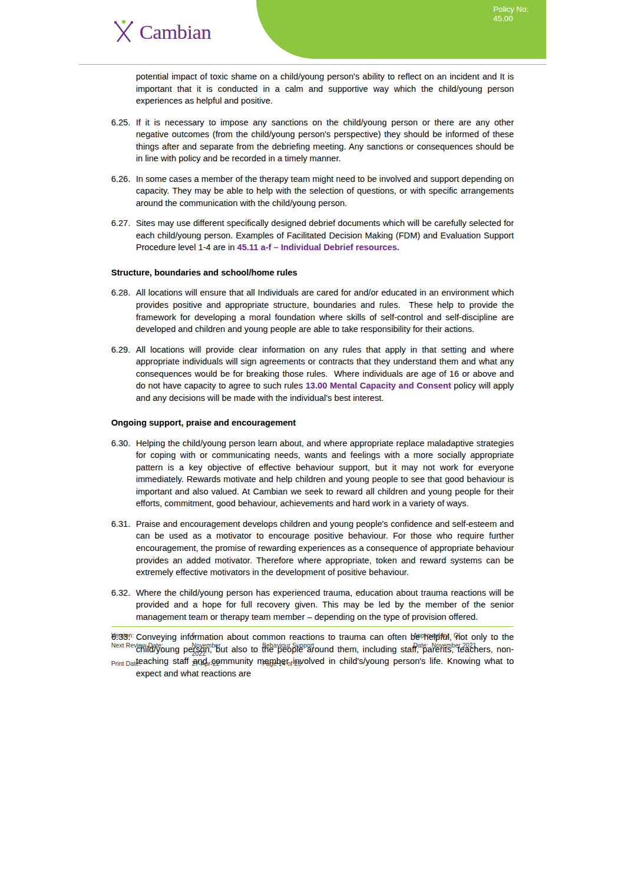Policy No:
45.00
Cambian
potential impact of toxic shame on a child/young person's ability to reflect on an incident and It is important that it is conducted in a calm and supportive way which the child/young person experiences as helpful and positive.
6.25.
If it is necessary to impose any sanctions on the child/young person or there are any other negative outcomes (from the child/young person's perspective) they should be informed of these things after and separate from the debriefing meeting. Any sanctions or consequences should be in line with policy and be recorded in a timely manner.
6.26.
In some cases a member of the therapy team might need to be involved and support depending on capacity. They may be able to help with the selection of questions, or with specific arrangements around the communication with the child/young person.
6.27.
Sites may use different specifically designed debrief documents which will be carefully selected for each child/young person. Examples of Facilitated Decision Making (FDM) and Evaluation Support Procedure level 1-4 are in 45.11 a-f – Individual Debrief resources.
Structure, boundaries and school/home rules
6.28.
All locations will ensure that all Individuals are cared for and/or educated in an environment which provides positive and appropriate structure, boundaries and rules. These help to provide the framework for developing a moral foundation where skills of self-control and self-discipline are developed and children and young people are able to take responsibility for their actions.
6.29.
All locations will provide clear information on any rules that apply in that setting and where appropriate individuals will sign agreements or contracts that they understand them and what any consequences would be for breaking those rules. Where individuals are age of 16 or above and do not have capacity to agree to such rules 13.00 Mental Capacity and Consent policy will apply and any decisions will be made with the individual's best interest.
Ongoing support, praise and encouragement
6.30.
Helping the child/young person learn about, and where appropriate replace maladaptive strategies for coping with or communicating needs, wants and feelings with a more socially appropriate pattern is a key objective of effective behaviour support, but it may not work for everyone immediately. Rewards motivate and help children and young people to see that good behaviour is important and also valued. At Cambian we seek to reward all children and young people for their efforts, commitment, good behaviour, achievements and hard work in a variety of ways.
6.31.
Praise and encouragement develops children and young people's confidence and self-esteem and can be used as a motivator to encourage positive behaviour. For those who require further encouragement, the promise of rewarding experiences as a consequence of appropriate behaviour provides an added motivator. Therefore where appropriate, token and reward systems can be extremely effective motivators in the development of positive behaviour.
6.32.
Where the child/young person has experienced trauma, education about trauma reactions will be provided and a hope for full recovery given. This may be led by the member of the senior management team or therapy team member – depending on the type of provision offered.
6.33.
Conveying information about common reactions to trauma can often be helpful, not only to the child/young person, but also to the people around them, including staff, parents, teachers, non-teaching staff and community member involved in child's/young person's life. Knowing what to expect and what reactions are
| Version: | 5 | | Approved by: QI |
| Next Review Date: | November 2022 | Behaviour Support | Date: November 2021 |
| Print Date: | 27-Apr-22 | Page 14 of 25 | |